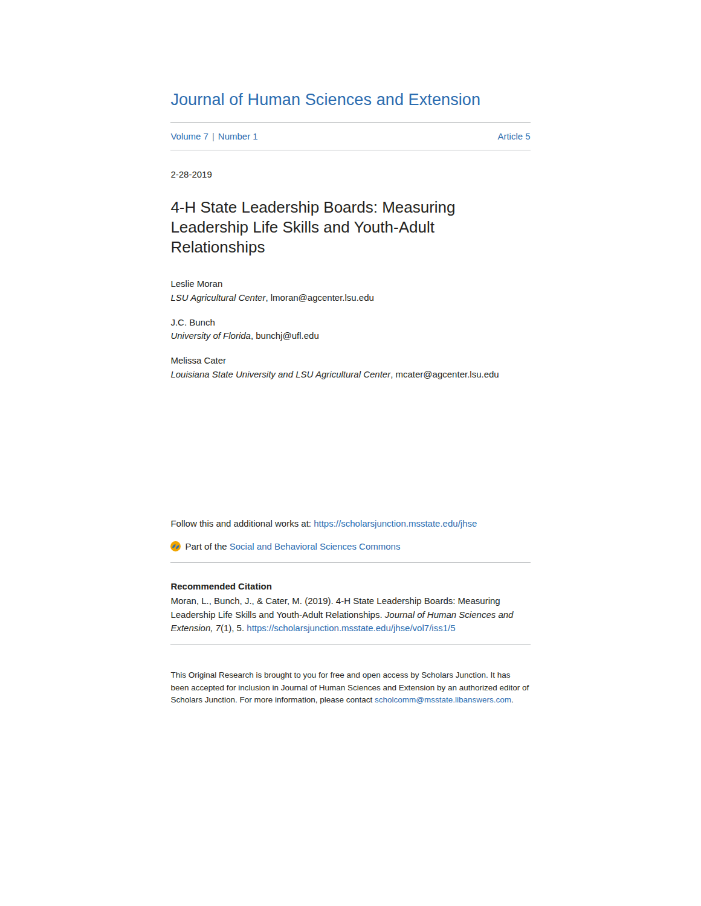Journal of Human Sciences and Extension
Volume 7|Number 1
Article 5
2-28-2019
4-H State Leadership Boards: Measuring Leadership Life Skills and Youth-Adult Relationships
Leslie Moran LSU Agricultural Center, lmoran@agcenter.lsu.edu
J.C. Bunch University of Florida, bunchj@ufl.edu
Melissa Cater Louisiana State University and LSU Agricultural Center, mcater@agcenter.lsu.edu
Follow this and additional works at: https://scholarsjunction.msstate.edu/jhse
Part of the Social and Behavioral Sciences Commons
Recommended Citation
Moran, L., Bunch, J., & Cater, M. (2019). 4-H State Leadership Boards: Measuring Leadership Life Skills and Youth-Adult Relationships. Journal of Human Sciences and Extension, 7(1), 5. https://scholarsjunction.msstate.edu/jhse/vol7/iss1/5
This Original Research is brought to you for free and open access by Scholars Junction. It has been accepted for inclusion in Journal of Human Sciences and Extension by an authorized editor of Scholars Junction. For more information, please contact scholcomm@msstate.libanswers.com.